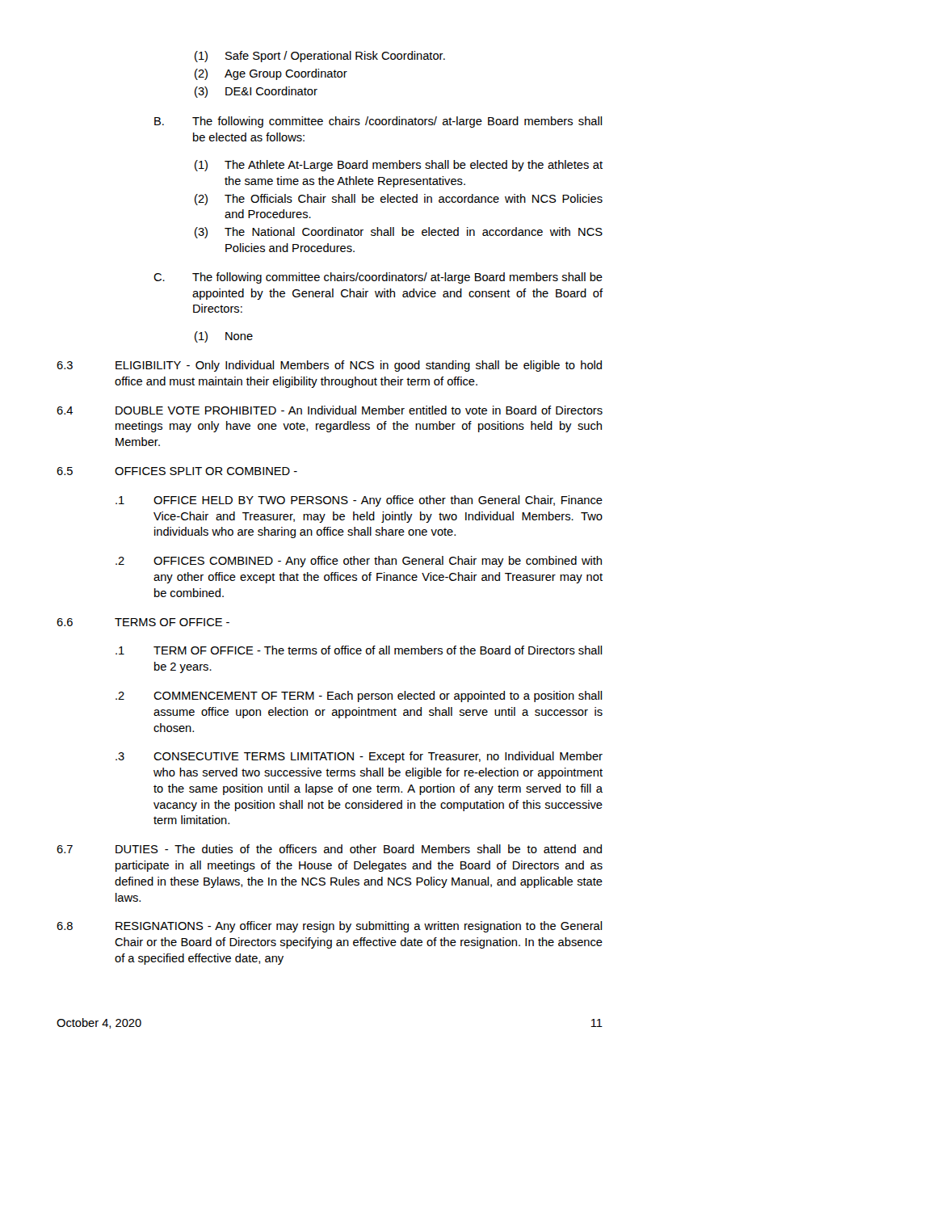(1) Safe Sport / Operational Risk Coordinator.
(2) Age Group Coordinator
(3) DE&I Coordinator
B. The following committee chairs /coordinators/ at-large Board members shall be elected as follows:
(1) The Athlete At-Large Board members shall be elected by the athletes at the same time as the Athlete Representatives.
(2) The Officials Chair shall be elected in accordance with NCS Policies and Procedures.
(3) The National Coordinator shall be elected in accordance with NCS Policies and Procedures.
C. The following committee chairs/coordinators/ at-large Board members shall be appointed by the General Chair with advice and consent of the Board of Directors:
(1) None
6.3 ELIGIBILITY - Only Individual Members of NCS in good standing shall be eligible to hold office and must maintain their eligibility throughout their term of office.
6.4 DOUBLE VOTE PROHIBITED - An Individual Member entitled to vote in Board of Directors meetings may only have one vote, regardless of the number of positions held by such Member.
6.5 OFFICES SPLIT OR COMBINED -
.1 OFFICE HELD BY TWO PERSONS - Any office other than General Chair, Finance Vice-Chair and Treasurer, may be held jointly by two Individual Members. Two individuals who are sharing an office shall share one vote.
.2 OFFICES COMBINED - Any office other than General Chair may be combined with any other office except that the offices of Finance Vice-Chair and Treasurer may not be combined.
6.6 TERMS OF OFFICE -
.1 TERM OF OFFICE - The terms of office of all members of the Board of Directors shall be 2 years.
.2 COMMENCEMENT OF TERM - Each person elected or appointed to a position shall assume office upon election or appointment and shall serve until a successor is chosen.
.3 CONSECUTIVE TERMS LIMITATION - Except for Treasurer, no Individual Member who has served two successive terms shall be eligible for re-election or appointment to the same position until a lapse of one term. A portion of any term served to fill a vacancy in the position shall not be considered in the computation of this successive term limitation.
6.7 DUTIES - The duties of the officers and other Board Members shall be to attend and participate in all meetings of the House of Delegates and the Board of Directors and as defined in these Bylaws, the In the NCS Rules and NCS Policy Manual, and applicable state laws.
6.8 RESIGNATIONS - Any officer may resign by submitting a written resignation to the General Chair or the Board of Directors specifying an effective date of the resignation. In the absence of a specified effective date, any
October 4, 2020 11